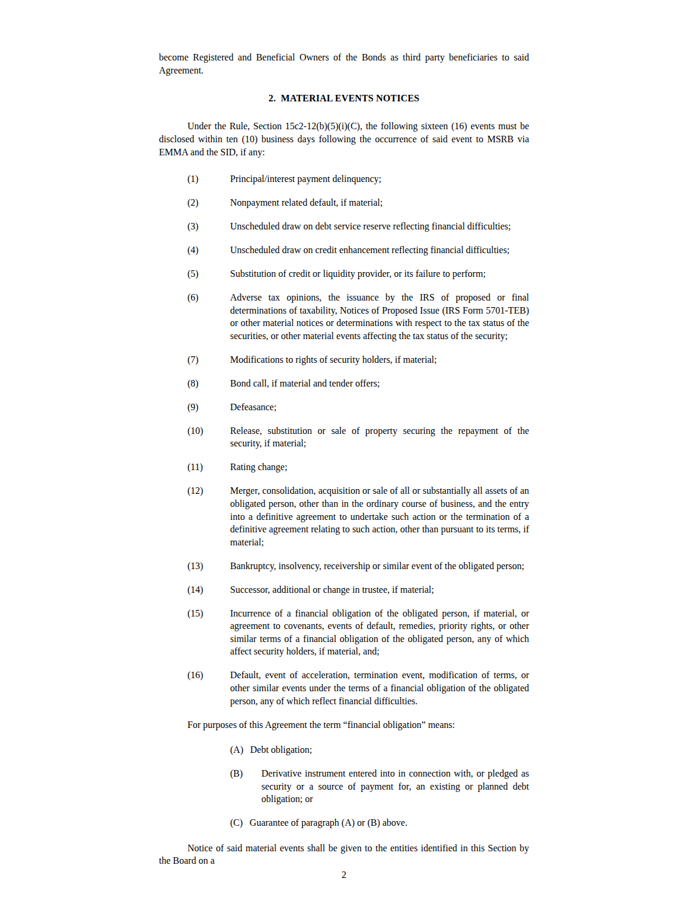become Registered and Beneficial Owners of the Bonds as third party beneficiaries to said Agreement.
2. MATERIAL EVENTS NOTICES
Under the Rule, Section 15c2-12(b)(5)(i)(C), the following sixteen (16) events must be disclosed within ten (10) business days following the occurrence of said event to MSRB via EMMA and the SID, if any:
(1)
Principal/interest payment delinquency;
(2)
Nonpayment related default, if material;
(3)
Unscheduled draw on debt service reserve reflecting financial difficulties;
(4)
Unscheduled draw on credit enhancement reflecting financial difficulties;
(5)
Substitution of credit or liquidity provider, or its failure to perform;
(6)
Adverse tax opinions, the issuance by the IRS of proposed or final determinations of taxability, Notices of Proposed Issue (IRS Form 5701-TEB) or other material notices or determinations with respect to the tax status of the securities, or other material events affecting the tax status of the security;
(7)
Modifications to rights of security holders, if material;
(8)
Bond call, if material and tender offers;
(9)
Defeasance;
(10)
Release, substitution or sale of property securing the repayment of the security, if material;
(11)
Rating change;
(12)
Merger, consolidation, acquisition or sale of all or substantially all assets of an obligated person, other than in the ordinary course of business, and the entry into a definitive agreement to undertake such action or the termination of a definitive agreement relating to such action, other than pursuant to its terms, if material;
(13)
Bankruptcy, insolvency, receivership or similar event of the obligated person;
(14)
Successor, additional or change in trustee, if material;
(15)
Incurrence of a financial obligation of the obligated person, if material, or agreement to covenants, events of default, remedies, priority rights, or other similar terms of a financial obligation of the obligated person, any of which affect security holders, if material, and;
(16)
Default, event of acceleration, termination event, modification of terms, or other similar events under the terms of a financial obligation of the obligated person, any of which reflect financial difficulties.
For purposes of this Agreement the term “financial obligation” means:
(A)
Debt obligation;
(B)
Derivative instrument entered into in connection with, or pledged as security or a source of payment for, an existing or planned debt obligation; or
(C)
Guarantee of paragraph (A) or (B) above.
Notice of said material events shall be given to the entities identified in this Section by the Board on a
2